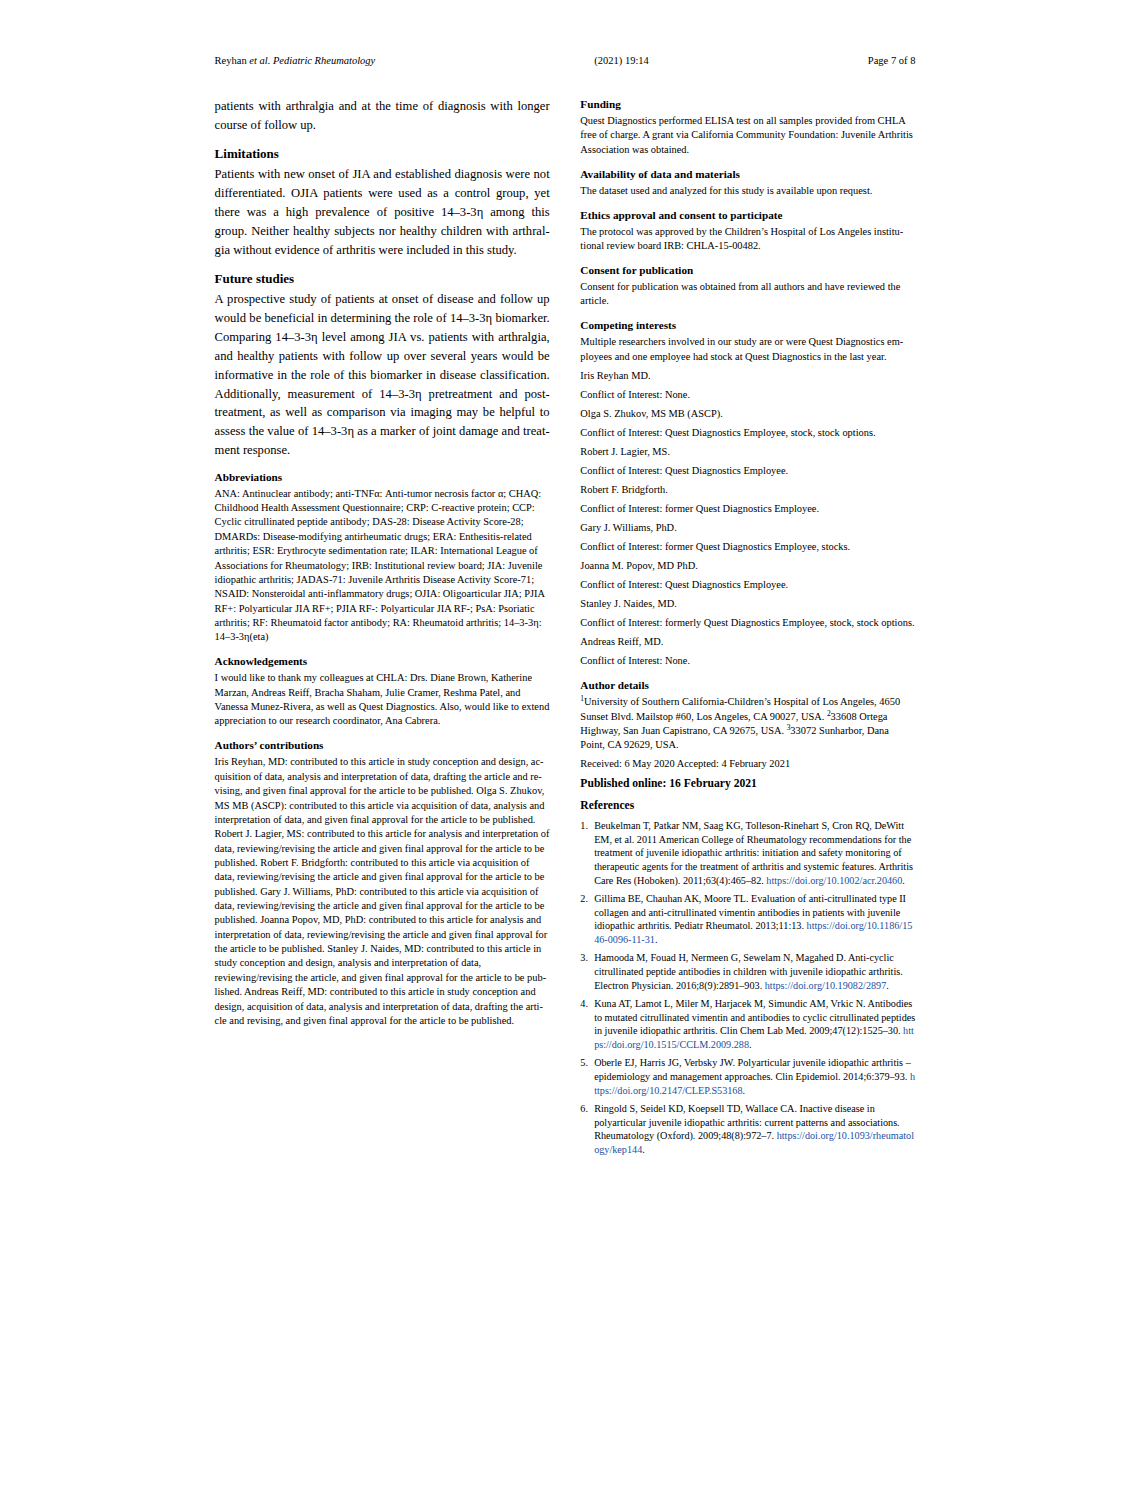Reyhan et al. Pediatric Rheumatology
(2021) 19:14
Page 7 of 8
patients with arthralgia and at the time of diagnosis with longer course of follow up.
Limitations
Patients with new onset of JIA and established diagnosis were not differentiated. OJIA patients were used as a control group, yet there was a high prevalence of positive 14–3-3η among this group. Neither healthy subjects nor healthy children with arthralgia without evidence of arthritis were included in this study.
Future studies
A prospective study of patients at onset of disease and follow up would be beneficial in determining the role of 14–3-3η biomarker. Comparing 14–3-3η level among JIA vs. patients with arthralgia, and healthy patients with follow up over several years would be informative in the role of this biomarker in disease classification. Additionally, measurement of 14–3-3η pretreatment and post-treatment, as well as comparison via imaging may be helpful to assess the value of 14–3-3η as a marker of joint damage and treatment response.
Abbreviations
ANA: Antinuclear antibody; anti-TNFα: Anti-tumor necrosis factor α; CHAQ: Childhood Health Assessment Questionnaire; CRP: C-reactive protein; CCP: Cyclic citrullinated peptide antibody; DAS-28: Disease Activity Score-28; DMARDs: Disease-modifying antirheumatic drugs; ERA: Enthesitis-related arthritis; ESR: Erythrocyte sedimentation rate; ILAR: International League of Associations for Rheumatology; IRB: Institutional review board; JIA: Juvenile idiopathic arthritis; JADAS-71: Juvenile Arthritis Disease Activity Score-71; NSAID: Nonsteroidal anti-inflammatory drugs; OJIA: Oligoarticular JIA; PJIA RF+: Polyarticular JIA RF+; PJIA RF-: Polyarticular JIA RF-; PsA: Psoriatic arthritis; RF: Rheumatoid factor antibody; RA: Rheumatoid arthritis; 14–3-3η: 14–3-3η(eta)
Acknowledgements
I would like to thank my colleagues at CHLA: Drs. Diane Brown, Katherine Marzan, Andreas Reiff, Bracha Shaham, Julie Cramer, Reshma Patel, and Vanessa Munez-Rivera, as well as Quest Diagnostics. Also, would like to extend appreciation to our research coordinator, Ana Cabrera.
Authors’ contributions
Iris Reyhan, MD: contributed to this article in study conception and design, acquisition of data, analysis and interpretation of data, drafting the article and revising, and given final approval for the article to be published. Olga S. Zhukov, MS MB (ASCP): contributed to this article via acquisition of data, analysis and interpretation of data, and given final approval for the article to be published. Robert J. Lagier, MS: contributed to this article for analysis and interpretation of data, reviewing/revising the article and given final approval for the article to be published. Robert F. Bridgforth: contributed to this article via acquisition of data, reviewing/revising the article and given final approval for the article to be published. Gary J. Williams, PhD: contributed to this article via acquisition of data, reviewing/revising the article and given final approval for the article to be published. Joanna Popov, MD, PhD: contributed to this article for analysis and interpretation of data, reviewing/revising the article and given final approval for the article to be published. Stanley J. Naides, MD: contributed to this article in study conception and design, analysis and interpretation of data, reviewing/revising the article, and given final approval for the article to be published. Andreas Reiff, MD: contributed to this article in study conception and design, acquisition of data, analysis and interpretation of data, drafting the article and revising, and given final approval for the article to be published.
Funding
Quest Diagnostics performed ELISA test on all samples provided from CHLA free of charge. A grant via California Community Foundation: Juvenile Arthritis Association was obtained.
Availability of data and materials
The dataset used and analyzed for this study is available upon request.
Ethics approval and consent to participate
The protocol was approved by the Children’s Hospital of Los Angeles institutional review board IRB: CHLA-15-00482.
Consent for publication
Consent for publication was obtained from all authors and have reviewed the article.
Competing interests
Multiple researchers involved in our study are or were Quest Diagnostics employees and one employee had stock at Quest Diagnostics in the last year.
Iris Reyhan MD.
Conflict of Interest: None.
Olga S. Zhukov, MS MB (ASCP).
Conflict of Interest: Quest Diagnostics Employee, stock, stock options.
Robert J. Lagier, MS.
Conflict of Interest: Quest Diagnostics Employee.
Robert F. Bridgforth.
Conflict of Interest: former Quest Diagnostics Employee.
Gary J. Williams, PhD.
Conflict of Interest: former Quest Diagnostics Employee, stocks.
Joanna M. Popov, MD PhD.
Conflict of Interest: Quest Diagnostics Employee.
Stanley J. Naides, MD.
Conflict of Interest: formerly Quest Diagnostics Employee, stock, stock options.
Andreas Reiff, MD.
Conflict of Interest: None.
Author details
1University of Southern California-Children’s Hospital of Los Angeles, 4650 Sunset Blvd. Mailstop #60, Los Angeles, CA 90027, USA. 233608 Ortega Highway, San Juan Capistrano, CA 92675, USA. 333072 Sunharbor, Dana Point, CA 92629, USA.
Received: 6 May 2020 Accepted: 4 February 2021
Published online: 16 February 2021
References
Beukelman T, Patkar NM, Saag KG, Tolleson-Rinehart S, Cron RQ, DeWitt EM, et al. 2011 American College of Rheumatology recommendations for the treatment of juvenile idiopathic arthritis: initiation and safety monitoring of therapeutic agents for the treatment of arthritis and systemic features. Arthritis Care Res (Hoboken). 2011;63(4):465–82. https://doi.org/10.1002/acr.20460.
Gillima BE, Chauhan AK, Moore TL. Evaluation of anti-citrullinated type II collagen and anti-citrullinated vimentin antibodies in patients with juvenile idiopathic arthritis. Pediatr Rheumatol. 2013;11:13. https://doi.org/10.1186/1546-0096-11-31.
Hamooda M, Fouad H, Nermeen G, Sewelam N, Magahed D. Anti-cyclic citrullinated peptide antibodies in children with juvenile idiopathic arthritis. Electron Physician. 2016;8(9):2891–903. https://doi.org/10.19082/2897.
Kuna AT, Lamot L, Miler M, Harjacek M, Simundic AM, Vrkic N. Antibodies to mutated citrullinated vimentin and antibodies to cyclic citrullinated peptides in juvenile idiopathic arthritis. Clin Chem Lab Med. 2009;47(12):1525–30. https://doi.org/10.1515/CCLM.2009.288.
Oberle EJ, Harris JG, Verbsky JW. Polyarticular juvenile idiopathic arthritis – epidemiology and management approaches. Clin Epidemiol. 2014;6:379–93. https://doi.org/10.2147/CLEP.S53168.
Ringold S, Seidel KD, Koepsell TD, Wallace CA. Inactive disease in polyarticular juvenile idiopathic arthritis: current patterns and associations. Rheumatology (Oxford). 2009;48(8):972–7. https://doi.org/10.1093/rheumatology/kep144.